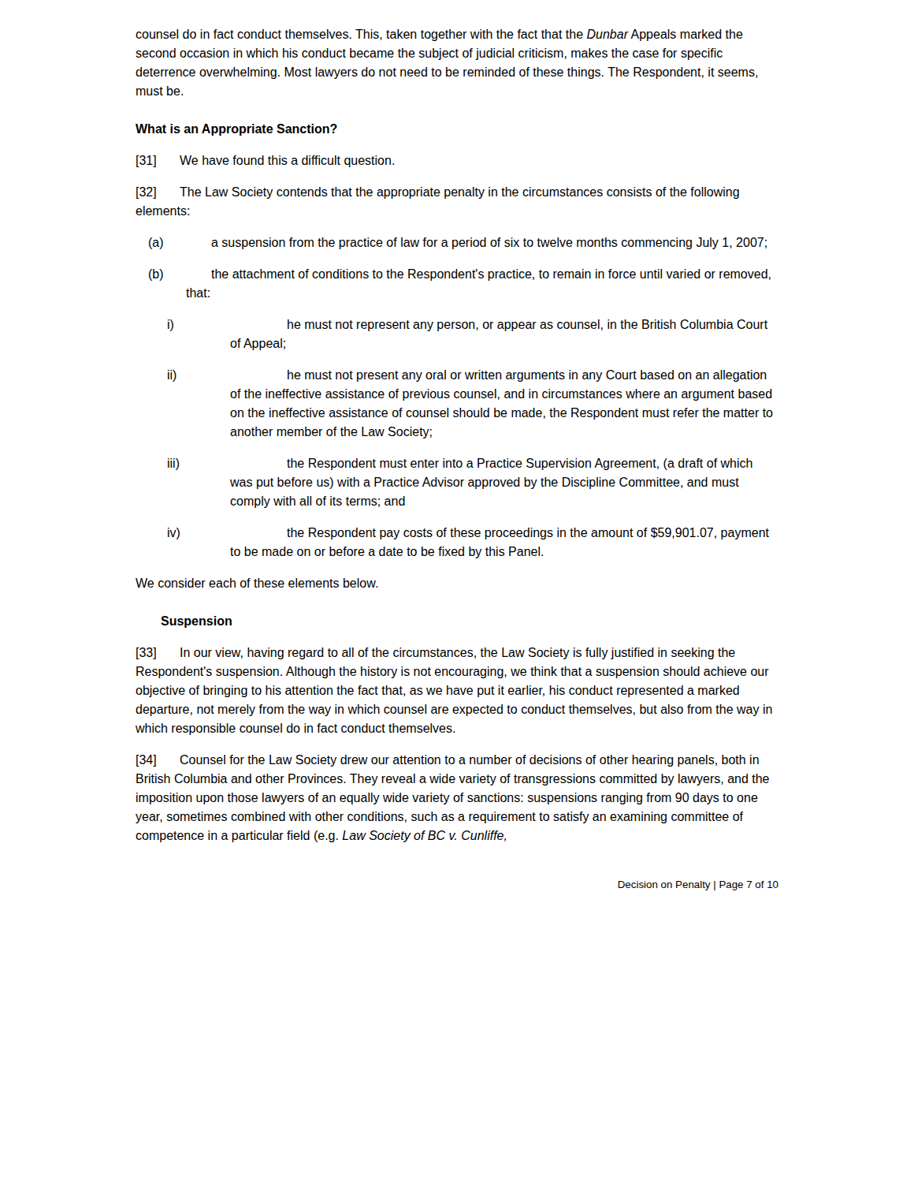counsel do in fact conduct themselves. This, taken together with the fact that the Dunbar Appeals marked the second occasion in which his conduct became the subject of judicial criticism, makes the case for specific deterrence overwhelming. Most lawyers do not need to be reminded of these things. The Respondent, it seems, must be.
What is an Appropriate Sanction?
[31] We have found this a difficult question.
[32] The Law Society contends that the appropriate penalty in the circumstances consists of the following elements:
(a) a suspension from the practice of law for a period of six to twelve months commencing July 1, 2007;
(b) the attachment of conditions to the Respondent's practice, to remain in force until varied or removed, that:
i) he must not represent any person, or appear as counsel, in the British Columbia Court of Appeal;
ii) he must not present any oral or written arguments in any Court based on an allegation of the ineffective assistance of previous counsel, and in circumstances where an argument based on the ineffective assistance of counsel should be made, the Respondent must refer the matter to another member of the Law Society;
iii) the Respondent must enter into a Practice Supervision Agreement, (a draft of which was put before us) with a Practice Advisor approved by the Discipline Committee, and must comply with all of its terms; and
iv) the Respondent pay costs of these proceedings in the amount of $59,901.07, payment to be made on or before a date to be fixed by this Panel.
We consider each of these elements below.
Suspension
[33] In our view, having regard to all of the circumstances, the Law Society is fully justified in seeking the Respondent's suspension. Although the history is not encouraging, we think that a suspension should achieve our objective of bringing to his attention the fact that, as we have put it earlier, his conduct represented a marked departure, not merely from the way in which counsel are expected to conduct themselves, but also from the way in which responsible counsel do in fact conduct themselves.
[34] Counsel for the Law Society drew our attention to a number of decisions of other hearing panels, both in British Columbia and other Provinces. They reveal a wide variety of transgressions committed by lawyers, and the imposition upon those lawyers of an equally wide variety of sanctions: suspensions ranging from 90 days to one year, sometimes combined with other conditions, such as a requirement to satisfy an examining committee of competence in a particular field (e.g. Law Society of BC v. Cunliffe,
Decision on Penalty | Page 7 of 10